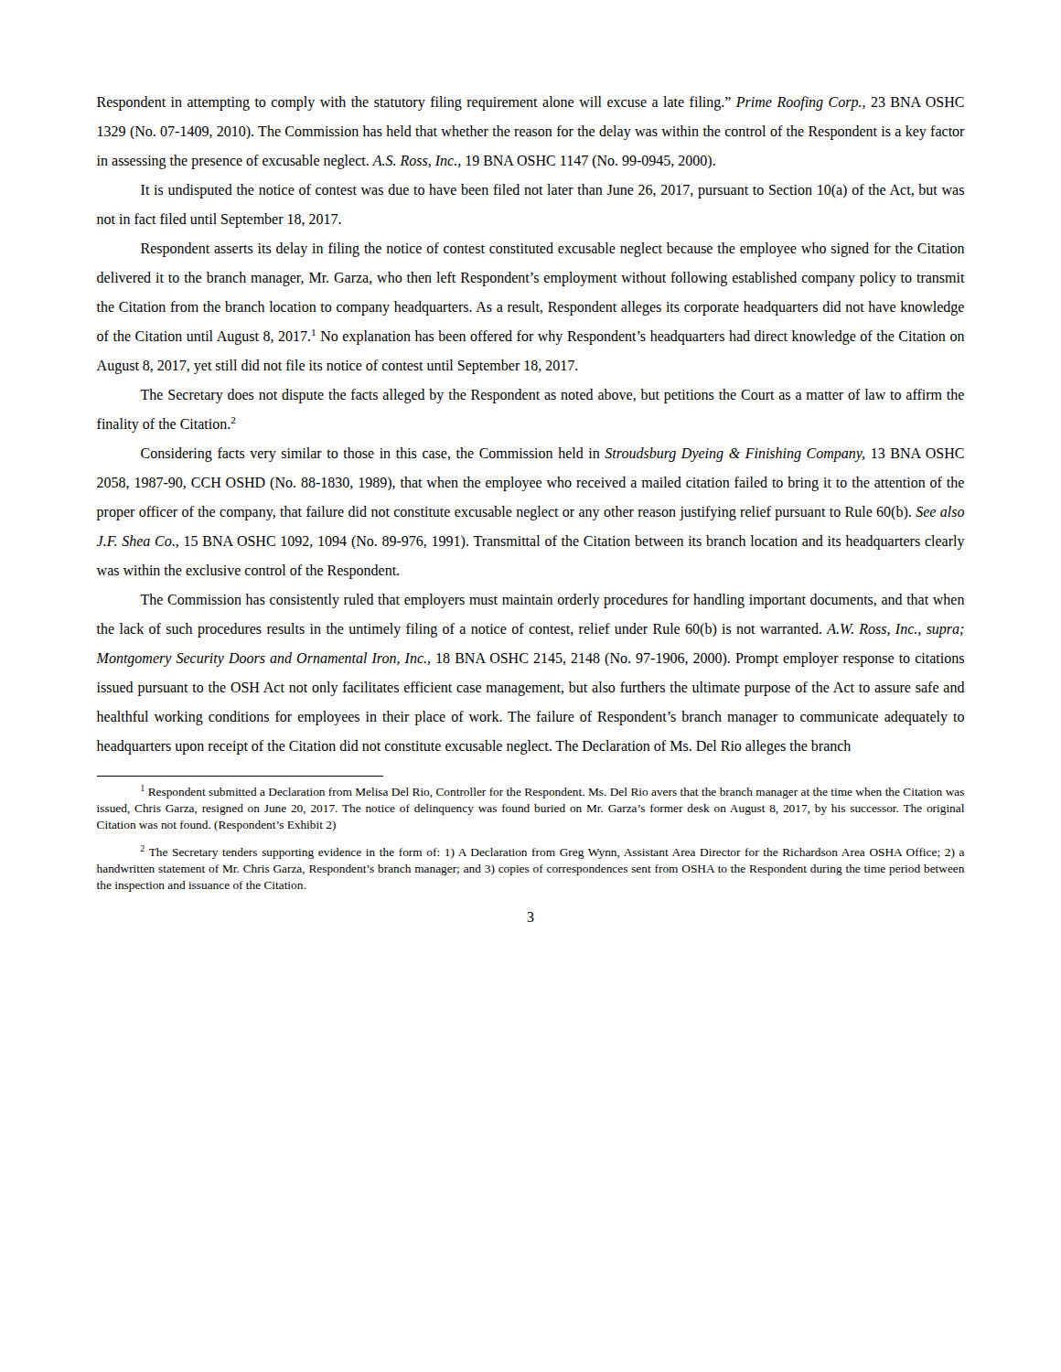Respondent in attempting to comply with the statutory filing requirement alone will excuse a late filing.” Prime Roofing Corp., 23 BNA OSHC 1329 (No. 07-1409, 2010). The Commission has held that whether the reason for the delay was within the control of the Respondent is a key factor in assessing the presence of excusable neglect. A.S. Ross, Inc., 19 BNA OSHC 1147 (No. 99-0945, 2000).
It is undisputed the notice of contest was due to have been filed not later than June 26, 2017, pursuant to Section 10(a) of the Act, but was not in fact filed until September 18, 2017.
Respondent asserts its delay in filing the notice of contest constituted excusable neglect because the employee who signed for the Citation delivered it to the branch manager, Mr. Garza, who then left Respondent’s employment without following established company policy to transmit the Citation from the branch location to company headquarters. As a result, Respondent alleges its corporate headquarters did not have knowledge of the Citation until August 8, 2017.1 No explanation has been offered for why Respondent’s headquarters had direct knowledge of the Citation on August 8, 2017, yet still did not file its notice of contest until September 18, 2017.
The Secretary does not dispute the facts alleged by the Respondent as noted above, but petitions the Court as a matter of law to affirm the finality of the Citation.2
Considering facts very similar to those in this case, the Commission held in Stroudsburg Dyeing & Finishing Company, 13 BNA OSHC 2058, 1987-90, CCH OSHD (No. 88-1830, 1989), that when the employee who received a mailed citation failed to bring it to the attention of the proper officer of the company, that failure did not constitute excusable neglect or any other reason justifying relief pursuant to Rule 60(b). See also J.F. Shea Co., 15 BNA OSHC 1092, 1094 (No. 89-976, 1991). Transmittal of the Citation between its branch location and its headquarters clearly was within the exclusive control of the Respondent.
The Commission has consistently ruled that employers must maintain orderly procedures for handling important documents, and that when the lack of such procedures results in the untimely filing of a notice of contest, relief under Rule 60(b) is not warranted. A.W. Ross, Inc., supra; Montgomery Security Doors and Ornamental Iron, Inc., 18 BNA OSHC 2145, 2148 (No. 97-1906, 2000). Prompt employer response to citations issued pursuant to the OSH Act not only facilitates efficient case management, but also furthers the ultimate purpose of the Act to assure safe and healthful working conditions for employees in their place of work. The failure of Respondent’s branch manager to communicate adequately to headquarters upon receipt of the Citation did not constitute excusable neglect. The Declaration of Ms. Del Rio alleges the branch
1 Respondent submitted a Declaration from Melisa Del Rio, Controller for the Respondent. Ms. Del Rio avers that the branch manager at the time when the Citation was issued, Chris Garza, resigned on June 20, 2017. The notice of delinquency was found buried on Mr. Garza’s former desk on August 8, 2017, by his successor. The original Citation was not found. (Respondent’s Exhibit 2)
2 The Secretary tenders supporting evidence in the form of: 1) A Declaration from Greg Wynn, Assistant Area Director for the Richardson Area OSHA Office; 2) a handwritten statement of Mr. Chris Garza, Respondent’s branch manager; and 3) copies of correspondences sent from OSHA to the Respondent during the time period between the inspection and issuance of the Citation.
3